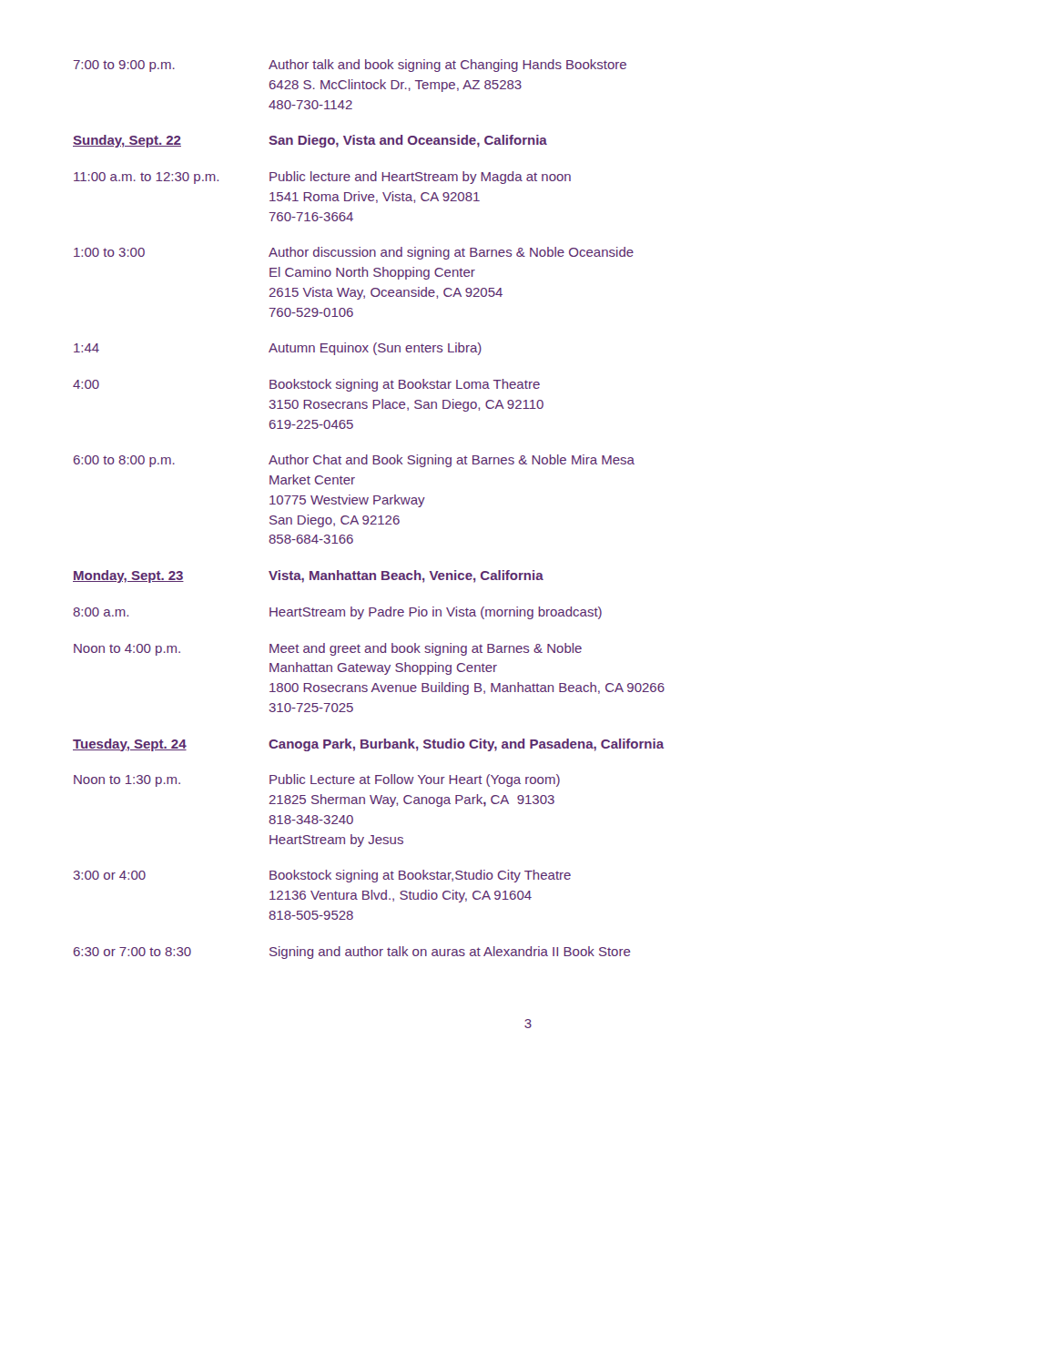| 7:00 to 9:00 p.m. | Author talk and book signing at Changing Hands Bookstore 6428 S. McClintock Dr., Tempe, AZ 85283 480-730-1142 |
| Sunday, Sept. 22 | San Diego, Vista and Oceanside, California |
| 11:00 a.m. to 12:30 p.m. | Public lecture and HeartStream by Magda at noon 1541 Roma Drive, Vista, CA 92081 760-716-3664 |
| 1:00 to 3:00 | Author discussion and signing at Barnes & Noble Oceanside El Camino North Shopping Center 2615 Vista Way, Oceanside, CA 92054 760-529-0106 |
| 1:44 | Autumn Equinox (Sun enters Libra) |
| 4:00 | Bookstock signing at Bookstar Loma Theatre 3150 Rosecrans Place, San Diego, CA 92110 619-225-0465 |
| 6:00 to 8:00 p.m. | Author Chat and Book Signing at Barnes & Noble Mira Mesa Market Center 10775 Westview Parkway San Diego, CA 92126 858-684-3166 |
| Monday, Sept. 23 | Vista, Manhattan Beach, Venice, California |
| 8:00 a.m. | HeartStream by Padre Pio in Vista (morning broadcast) |
| Noon to 4:00 p.m. | Meet and greet and book signing at Barnes & Noble Manhattan Gateway Shopping Center 1800 Rosecrans Avenue Building B, Manhattan Beach, CA 90266 310-725-7025 |
| Tuesday, Sept. 24 | Canoga Park, Burbank, Studio City, and Pasadena, California |
| Noon to 1:30 p.m. | Public Lecture at Follow Your Heart (Yoga room) 21825 Sherman Way, Canoga Park , CA 91303 818-348-3240 HeartStream by Jesus |
| 3:00 or 4:00 | Bookstock signing at Bookstar,Studio City Theatre 12136 Ventura Blvd., Studio City, CA 91604 818-505-9528 |
| 6:30 or 7:00 to 8:30 | Signing and author talk on auras at Alexandria II Book Store |
3